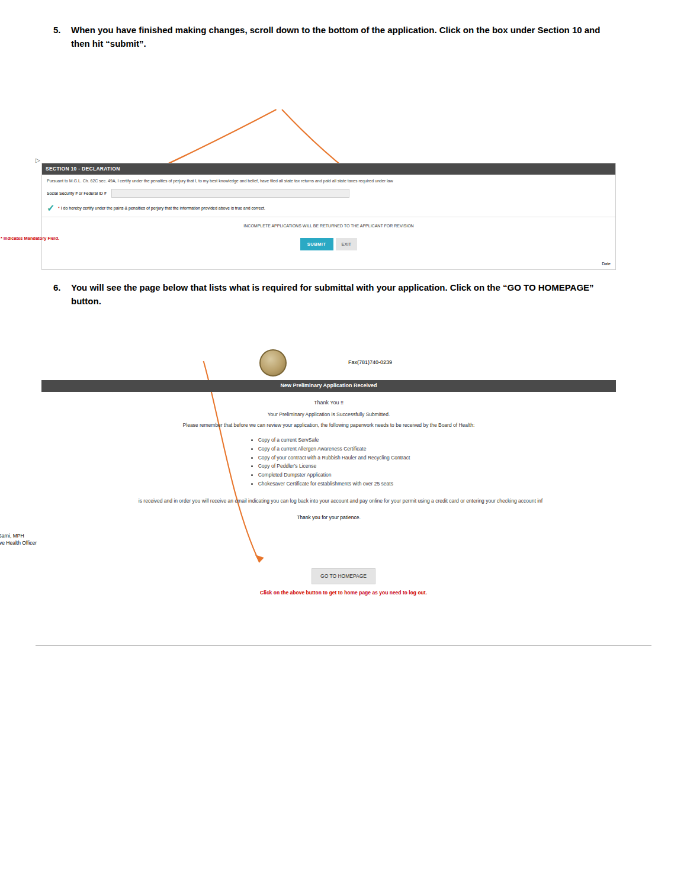5.
When you have finished making changes, scroll down to the bottom of the application. Click on the box under Section 10 and then hit “submit”.
▷
SECTION 10 - DECLARATION
Pursuant to M.G.L. Ch. 62C sec. 49A, I certify under the penalties of perjury that I, to my best knowledge and belief, have filed all state tax returns and paid all state taxes required under law
Social Security # or Federal ID #
✓ * I do hereby certify under the pains & penalties of perjury that the information provided above is true and correct.
Date
* Indicates Mandatory Field.
INCOMPLETE APPLICATIONS WILL BE RETURNED TO THE APPLICANT FOR REVISION
SUBMIT EXIT
6.
You will see the page below that lists what is required for submittal with your application. Click on the “GO TO HOMEPAGE” button.
Fax(781)740-0239
▷
New Preliminary Application Received
Thank You !!
Your Preliminary Application is Successfully Submitted.
Please remember that before we can review your application, the following paperwork needs to be received by the Board of Health:
Copy of a current ServSafe
Copy of a current Allergen Awareness Certificate
Copy of your contract with a Rubbish Hauler and Recycling Contract
Copy of Peddler's License
Completed Dumpster Application
Chokesaver Certificate for establishments with over 25 seats
is received and in order you will receive an email indicating you can log back into your account and pay online for your permit using a credit card or entering your checking account inf
Thank you for your patience.
n Sarni, MPH
utive Health Officer
GO TO HOMEPAGE
Click on the above button to get to home page as you need to log out.